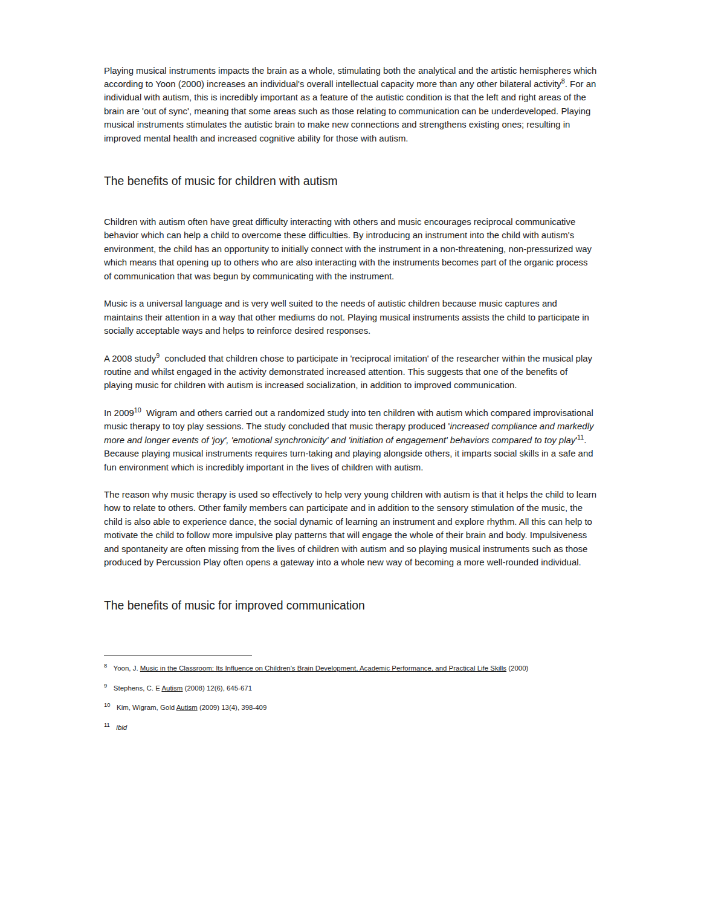Playing musical instruments impacts the brain as a whole, stimulating both the analytical and the artistic hemispheres which according to Yoon (2000) increases an individual's overall intellectual capacity more than any other bilateral activity8. For an individual with autism, this is incredibly important as a feature of the autistic condition is that the left and right areas of the brain are 'out of sync', meaning that some areas such as those relating to communication can be underdeveloped. Playing musical instruments stimulates the autistic brain to make new connections and strengthens existing ones; resulting in improved mental health and increased cognitive ability for those with autism.
The benefits of music for children with autism
Children with autism often have great difficulty interacting with others and music encourages reciprocal communicative behavior which can help a child to overcome these difficulties. By introducing an instrument into the child with autism's environment, the child has an opportunity to initially connect with the instrument in a non-threatening, non-pressurized way which means that opening up to others who are also interacting with the instruments becomes part of the organic process of communication that was begun by communicating with the instrument.
Music is a universal language and is very well suited to the needs of autistic children because music captures and maintains their attention in a way that other mediums do not. Playing musical instruments assists the child to participate in socially acceptable ways and helps to reinforce desired responses.
A 2008 study9 concluded that children chose to participate in 'reciprocal imitation' of the researcher within the musical play routine and whilst engaged in the activity demonstrated increased attention. This suggests that one of the benefits of playing music for children with autism is increased socialization, in addition to improved communication.
In 200910 Wigram and others carried out a randomized study into ten children with autism which compared improvisational music therapy to toy play sessions. The study concluded that music therapy produced 'increased compliance and markedly more and longer events of 'joy', 'emotional synchronicity' and 'initiation of engagement' behaviors compared to toy play'11. Because playing musical instruments requires turn-taking and playing alongside others, it imparts social skills in a safe and fun environment which is incredibly important in the lives of children with autism.
The reason why music therapy is used so effectively to help very young children with autism is that it helps the child to learn how to relate to others. Other family members can participate and in addition to the sensory stimulation of the music, the child is also able to experience dance, the social dynamic of learning an instrument and explore rhythm. All this can help to motivate the child to follow more impulsive play patterns that will engage the whole of their brain and body. Impulsiveness and spontaneity are often missing from the lives of children with autism and so playing musical instruments such as those produced by Percussion Play often opens a gateway into a whole new way of becoming a more well-rounded individual.
The benefits of music for improved communication
8 Yoon, J. Music in the Classroom: Its Influence on Children's Brain Development, Academic Performance, and Practical Life Skills (2000)
9 Stephens, C. E Autism (2008) 12(6), 645-671
10 Kim, Wigram, Gold Autism (2009) 13(4), 398-409
11 ibid